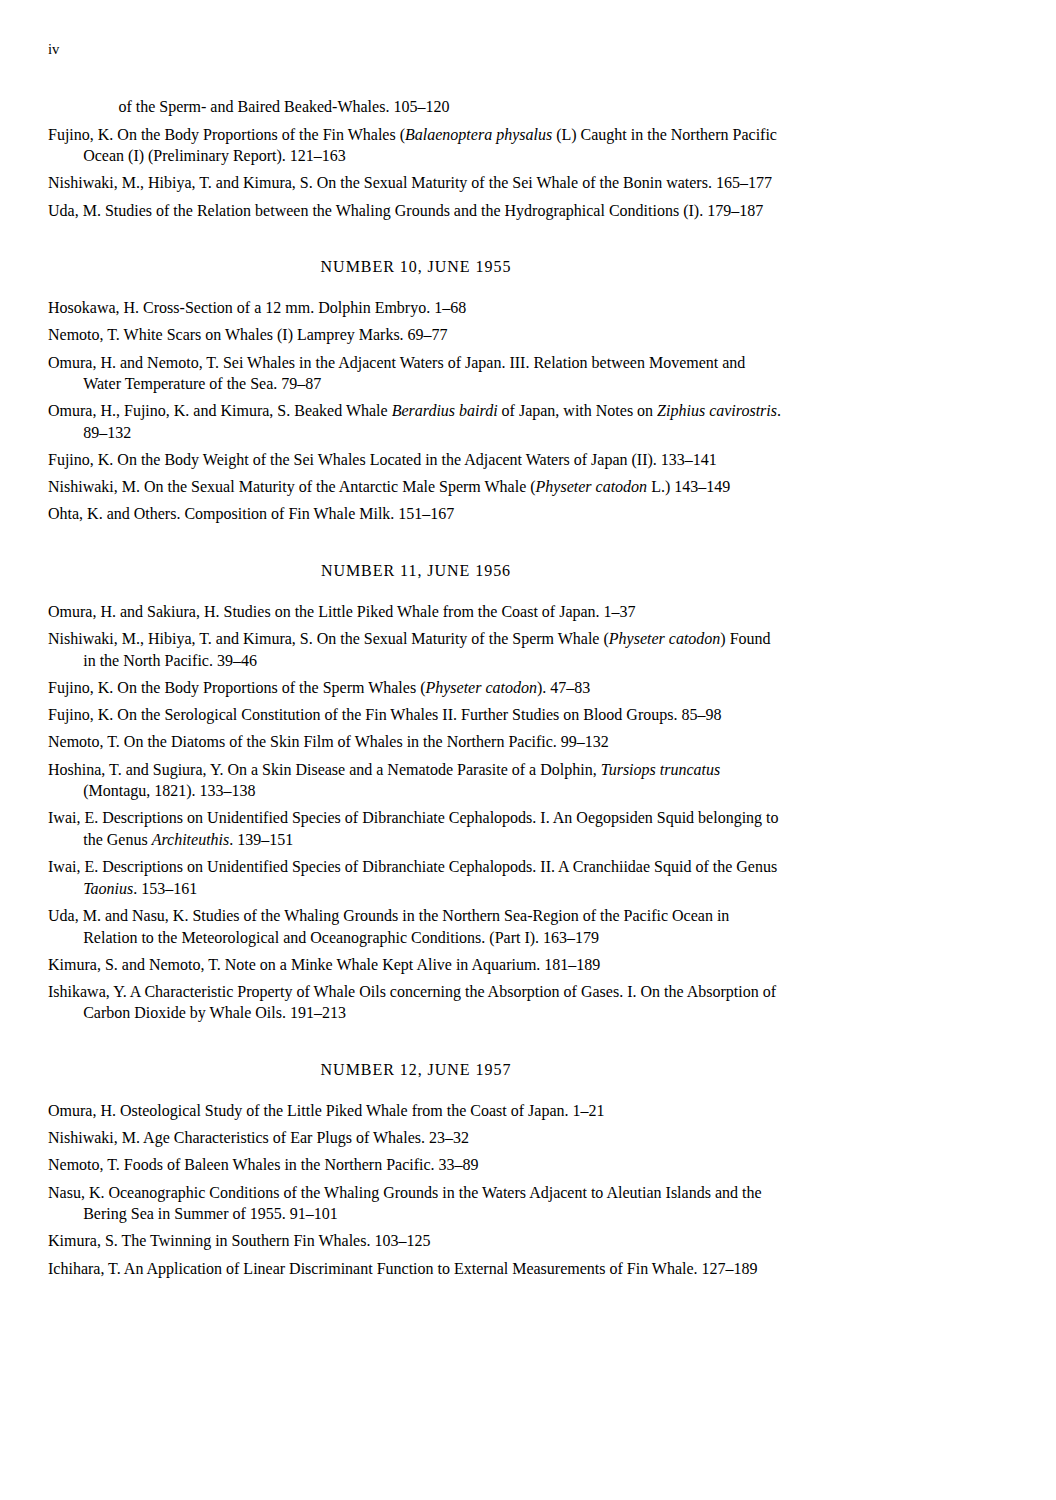iv
of the Sperm- and Baired Beaked-Whales. 105–120
Fujino, K. On the Body Proportions of the Fin Whales (Balaenoptera physalus (L) Caught in the Northern Pacific Ocean (I) (Preliminary Report). 121–163
Nishiwaki, M., Hibiya, T. and Kimura, S. On the Sexual Maturity of the Sei Whale of the Bonin waters. 165–177
Uda, M. Studies of the Relation between the Whaling Grounds and the Hydrographical Conditions (I). 179–187
NUMBER 10, JUNE 1955
Hosokawa, H. Cross-Section of a 12 mm. Dolphin Embryo. 1–68
Nemoto, T. White Scars on Whales (I) Lamprey Marks. 69–77
Omura, H. and Nemoto, T. Sei Whales in the Adjacent Waters of Japan. III. Relation between Movement and Water Temperature of the Sea. 79–87
Omura, H., Fujino, K. and Kimura, S. Beaked Whale Berardius bairdi of Japan, with Notes on Ziphius cavirostris. 89–132
Fujino, K. On the Body Weight of the Sei Whales Located in the Adjacent Waters of Japan (II). 133–141
Nishiwaki, M. On the Sexual Maturity of the Antarctic Male Sperm Whale (Physeter catodon L.) 143–149
Ohta, K. and Others. Composition of Fin Whale Milk. 151–167
NUMBER 11, JUNE 1956
Omura, H. and Sakiura, H. Studies on the Little Piked Whale from the Coast of Japan. 1–37
Nishiwaki, M., Hibiya, T. and Kimura, S. On the Sexual Maturity of the Sperm Whale (Physeter catodon) Found in the North Pacific. 39–46
Fujino, K. On the Body Proportions of the Sperm Whales (Physeter catodon). 47–83
Fujino, K. On the Serological Constitution of the Fin Whales II. Further Studies on Blood Groups. 85–98
Nemoto, T. On the Diatoms of the Skin Film of Whales in the Northern Pacific. 99–132
Hoshina, T. and Sugiura, Y. On a Skin Disease and a Nematode Parasite of a Dolphin, Tursiops truncatus (Montagu, 1821). 133–138
Iwai, E. Descriptions on Unidentified Species of Dibranchiate Cephalopods. I. An Oegopsiden Squid belonging to the Genus Architeuthis. 139–151
Iwai, E. Descriptions on Unidentified Species of Dibranchiate Cephalopods. II. A Cranchiidae Squid of the Genus Taonius. 153–161
Uda, M. and Nasu, K. Studies of the Whaling Grounds in the Northern Sea-Region of the Pacific Ocean in Relation to the Meteorological and Oceanographic Conditions. (Part I). 163–179
Kimura, S. and Nemoto, T. Note on a Minke Whale Kept Alive in Aquarium. 181–189
Ishikawa, Y. A Characteristic Property of Whale Oils concerning the Absorption of Gases. I. On the Absorption of Carbon Dioxide by Whale Oils. 191–213
NUMBER 12, JUNE 1957
Omura, H. Osteological Study of the Little Piked Whale from the Coast of Japan. 1–21
Nishiwaki, M. Age Characteristics of Ear Plugs of Whales. 23–32
Nemoto, T. Foods of Baleen Whales in the Northern Pacific. 33–89
Nasu, K. Oceanographic Conditions of the Whaling Grounds in the Waters Adjacent to Aleutian Islands and the Bering Sea in Summer of 1955. 91–101
Kimura, S. The Twinning in Southern Fin Whales. 103–125
Ichihara, T. An Application of Linear Discriminant Function to External Measurements of Fin Whale. 127–189